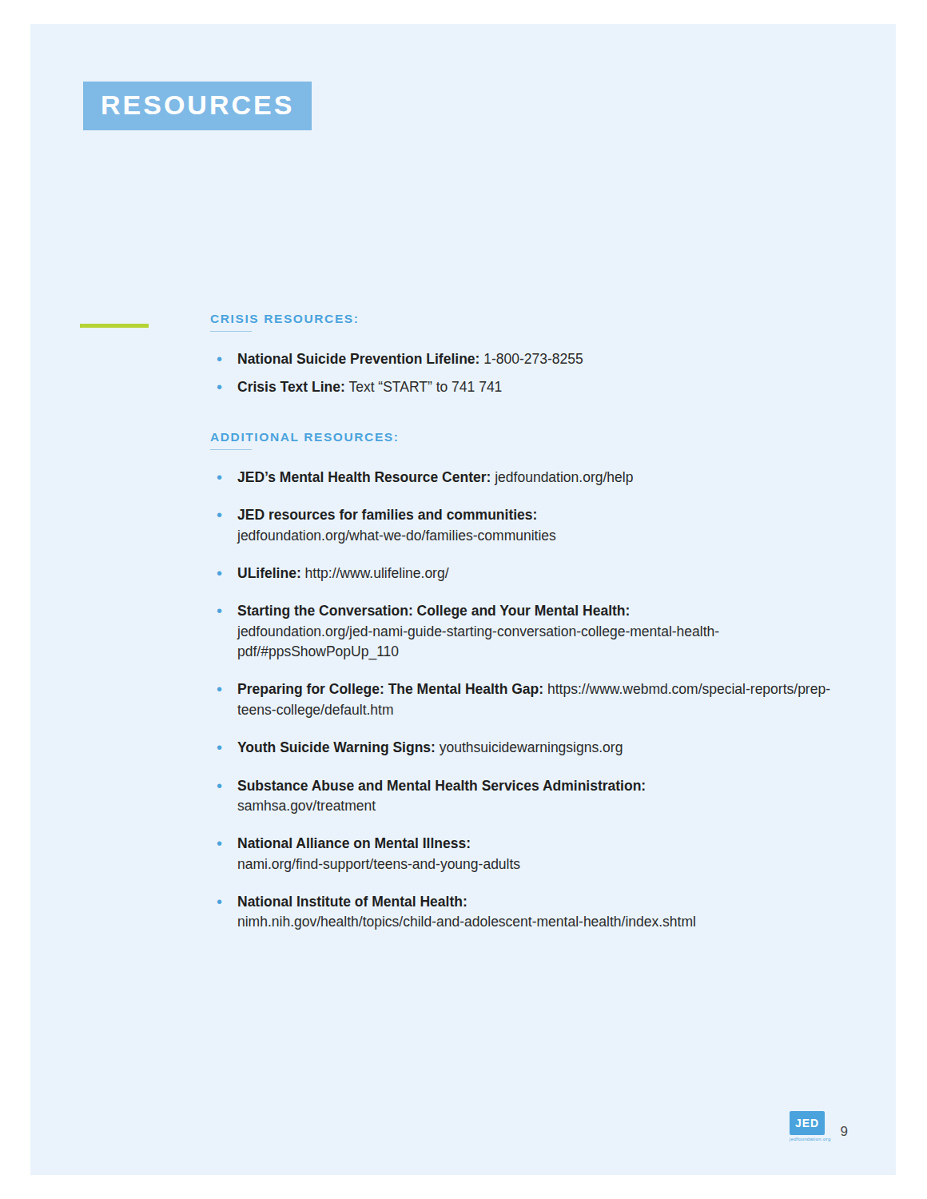RESOURCES
Crisis Resources:
National Suicide Prevention Lifeline: 1-800-273-8255
Crisis Text Line: Text “START” to 741 741
Additional Resources:
JED’s Mental Health Resource Center: jedfoundation.org/help
JED resources for families and communities:
jedfoundation.org/what-we-do/families-communities
ULifeline: http://www.ulifeline.org/
Starting the Conversation: College and Your Mental Health:
jedfoundation.org/jed-nami-guide-starting-conversation-college-mental-health-pdf/#ppsShowPopUp_110
Preparing for College: The Mental Health Gap: https://www.webmd.com/special-reports/prep-teens-college/default.htm
Youth Suicide Warning Signs: youthsuicidewarningsigns.org
Substance Abuse and Mental Health Services Administration:
samhsa.gov/treatment
National Alliance on Mental Illness:
nami.org/find-support/teens-and-young-adults
National Institute of Mental Health:
nimh.nih.gov/health/topics/child-and-adolescent-mental-health/index.shtml
JED
jedfoundation.org
9